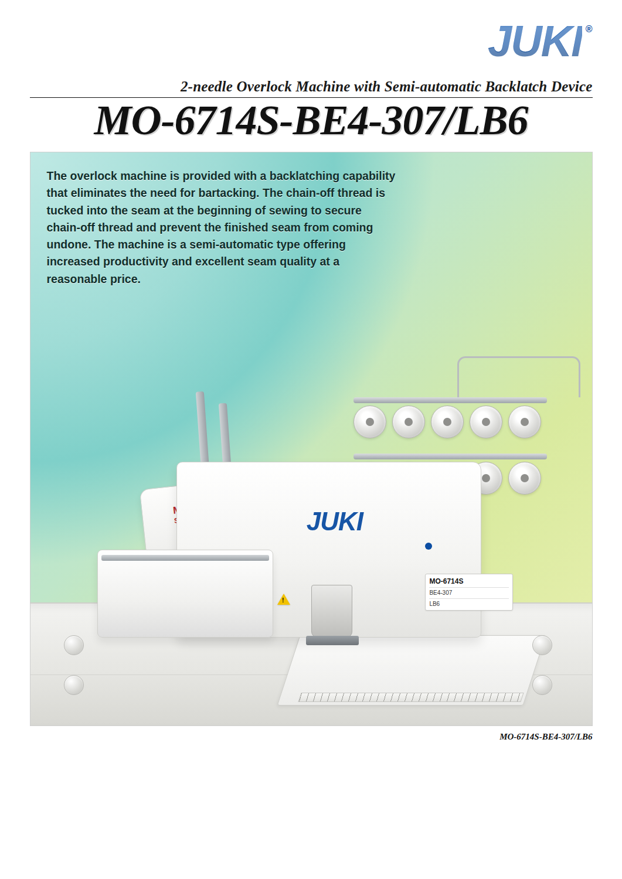JUKI®
2-needle Overlock Machine with Semi-automatic Backlatch Device
MO-6714S-BE4-307/LB6
The overlock machine is provided with a backlatching capability that eliminates the need for bartacking. The chain-off thread is tucked into the seam at the beginning of sewing to secure chain-off thread and prevent the finished seam from coming undone. The machine is a semi-automatic type offering increased productivity and excellent seam quality at a reasonable price.
MO-6700Series
JUKI
MO-6714S
BE4-307
LB6
MO-6714S-BE4-307/LB6